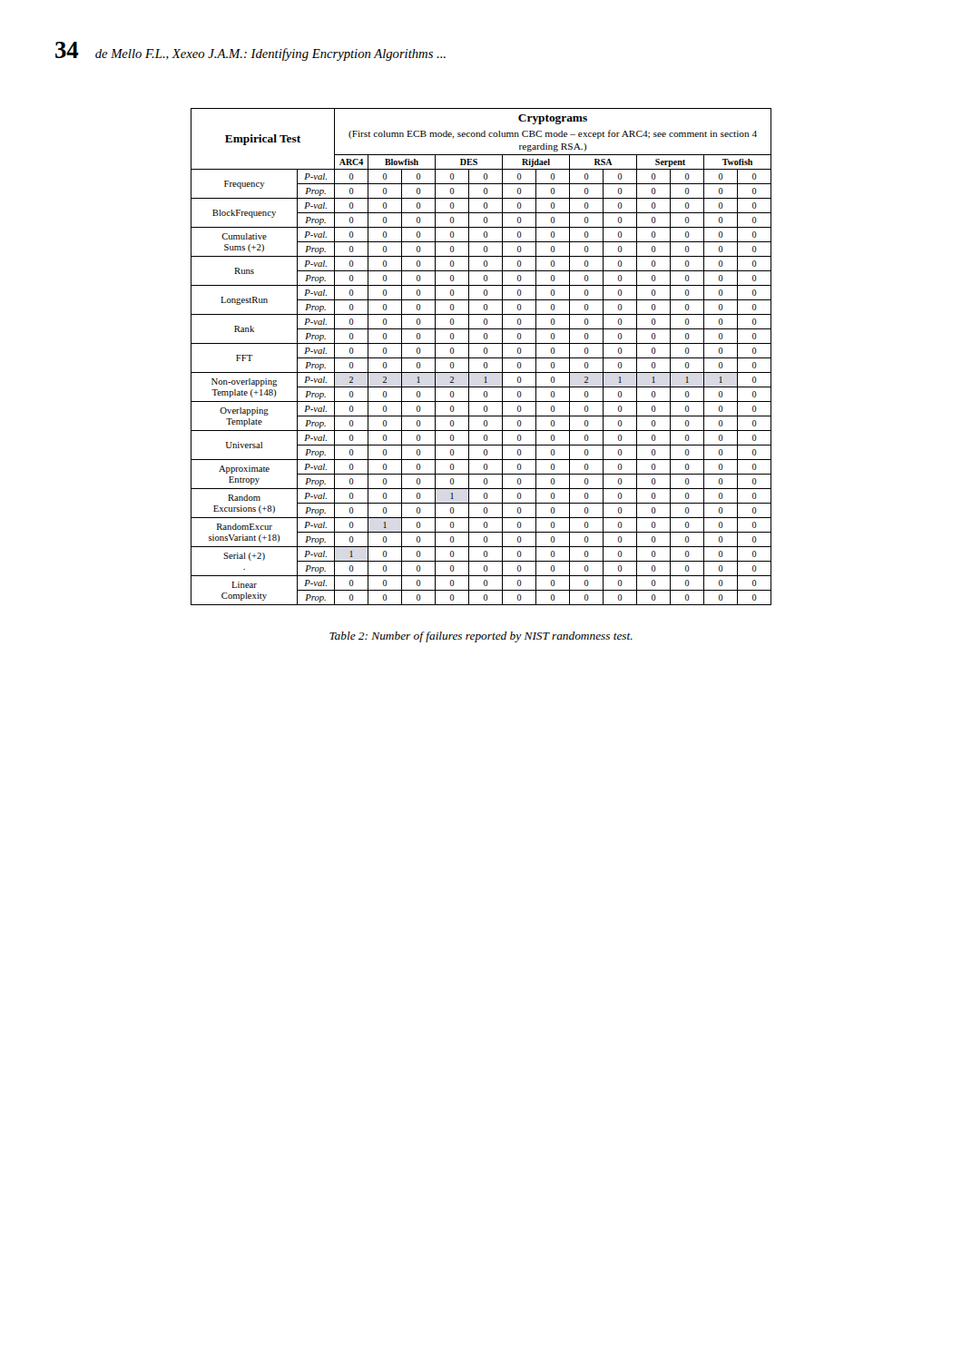34 de Mello F.L., Xexeo J.A.M.: Identifying Encryption Algorithms ...
| Empirical Test | Cryptograms (First column ECB mode, second column CBC mode – except for ARC4; see comment in section 4 regarding RSA.) |
| --- | --- |
| ARC4 | Blowfish | DES | Rijdael | RSA | Serpent | Twofish |
| Frequency | P-val. | 0 | 0 | 0 | 0 | 0 | 0 | 0 | 0 | 0 | 0 | 0 | 0 | 0 |
| Prop. | 0 | 0 | 0 | 0 | 0 | 0 | 0 | 0 | 0 | 0 | 0 | 0 | 0 |
| BlockFrequency | P-val. | 0 | 0 | 0 | 0 | 0 | 0 | 0 | 0 | 0 | 0 | 0 | 0 | 0 |
| Prop. | 0 | 0 | 0 | 0 | 0 | 0 | 0 | 0 | 0 | 0 | 0 | 0 | 0 |
| Cumulative Sums (+2) | P-val. | 0 | 0 | 0 | 0 | 0 | 0 | 0 | 0 | 0 | 0 | 0 | 0 | 0 |
| Prop. | 0 | 0 | 0 | 0 | 0 | 0 | 0 | 0 | 0 | 0 | 0 | 0 | 0 |
| Runs | P-val. | 0 | 0 | 0 | 0 | 0 | 0 | 0 | 0 | 0 | 0 | 0 | 0 | 0 |
| Prop. | 0 | 0 | 0 | 0 | 0 | 0 | 0 | 0 | 0 | 0 | 0 | 0 | 0 |
| LongestRun | P-val. | 0 | 0 | 0 | 0 | 0 | 0 | 0 | 0 | 0 | 0 | 0 | 0 | 0 |
| Prop. | 0 | 0 | 0 | 0 | 0 | 0 | 0 | 0 | 0 | 0 | 0 | 0 | 0 |
| Rank | P-val. | 0 | 0 | 0 | 0 | 0 | 0 | 0 | 0 | 0 | 0 | 0 | 0 | 0 |
| Prop. | 0 | 0 | 0 | 0 | 0 | 0 | 0 | 0 | 0 | 0 | 0 | 0 | 0 |
| FFT | P-val. | 0 | 0 | 0 | 0 | 0 | 0 | 0 | 0 | 0 | 0 | 0 | 0 | 0 |
| Prop. | 0 | 0 | 0 | 0 | 0 | 0 | 0 | 0 | 0 | 0 | 0 | 0 | 0 |
| Non-overlapping Template (+148) | P-val. | 2 | 2 | 1 | 2 | 1 | 0 | 0 | 2 | 1 | 1 | 1 | 1 | 0 |
| Prop. | 0 | 0 | 0 | 0 | 0 | 0 | 0 | 0 | 0 | 0 | 0 | 0 | 0 |
| Overlapping Template | P-val. | 0 | 0 | 0 | 0 | 0 | 0 | 0 | 0 | 0 | 0 | 0 | 0 | 0 |
| Prop. | 0 | 0 | 0 | 0 | 0 | 0 | 0 | 0 | 0 | 0 | 0 | 0 | 0 |
| Universal | P-val. | 0 | 0 | 0 | 0 | 0 | 0 | 0 | 0 | 0 | 0 | 0 | 0 | 0 |
| Prop. | 0 | 0 | 0 | 0 | 0 | 0 | 0 | 0 | 0 | 0 | 0 | 0 | 0 |
| Approximate Entropy | P-val. | 0 | 0 | 0 | 0 | 0 | 0 | 0 | 0 | 0 | 0 | 0 | 0 | 0 |
| Prop. | 0 | 0 | 0 | 0 | 0 | 0 | 0 | 0 | 0 | 0 | 0 | 0 | 0 |
| Random Excursions (+8) | P-val. | 0 | 0 | 0 | 1 | 0 | 0 | 0 | 0 | 0 | 0 | 0 | 0 | 0 |
| Prop. | 0 | 0 | 0 | 0 | 0 | 0 | 0 | 0 | 0 | 0 | 0 | 0 | 0 |
| RandomExcur sionsVariant (+18) | P-val. | 0 | 1 | 0 | 0 | 0 | 0 | 0 | 0 | 0 | 0 | 0 | 0 | 0 |
| Prop. | 0 | 0 | 0 | 0 | 0 | 0 | 0 | 0 | 0 | 0 | 0 | 0 | 0 |
| Serial (+2) . | P-val. | 1 | 0 | 0 | 0 | 0 | 0 | 0 | 0 | 0 | 0 | 0 | 0 | 0 |
| Prop. | 0 | 0 | 0 | 0 | 0 | 0 | 0 | 0 | 0 | 0 | 0 | 0 | 0 |
| Linear Complexity | P-val. | 0 | 0 | 0 | 0 | 0 | 0 | 0 | 0 | 0 | 0 | 0 | 0 | 0 |
| Prop. | 0 | 0 | 0 | 0 | 0 | 0 | 0 | 0 | 0 | 0 | 0 | 0 | 0 |
Table 2: Number of failures reported by NIST randomness test.